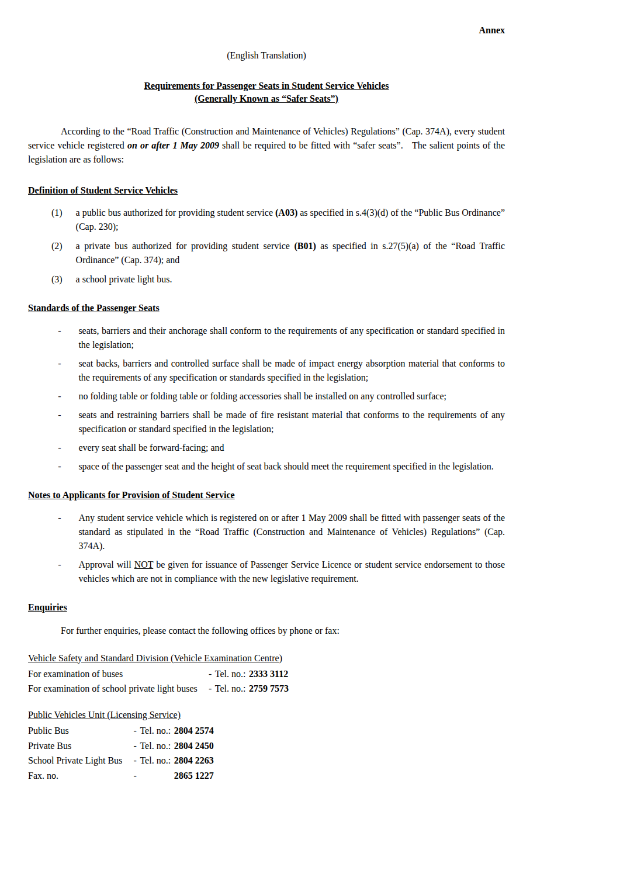Annex
(English Translation)
Requirements for Passenger Seats in Student Service Vehicles (Generally Known as “Safer Seats”)
According to the “Road Traffic (Construction and Maintenance of Vehicles) Regulations” (Cap. 374A), every student service vehicle registered on or after 1 May 2009 shall be required to be fitted with “safer seats”. The salient points of the legislation are as follows:
Definition of Student Service Vehicles
(1) a public bus authorized for providing student service (A03) as specified in s.4(3)(d) of the “Public Bus Ordinance” (Cap. 230);
(2) a private bus authorized for providing student service (B01) as specified in s.27(5)(a) of the “Road Traffic Ordinance” (Cap. 374); and
(3) a school private light bus.
Standards of the Passenger Seats
seats, barriers and their anchorage shall conform to the requirements of any specification or standard specified in the legislation;
seat backs, barriers and controlled surface shall be made of impact energy absorption material that conforms to the requirements of any specification or standards specified in the legislation;
no folding table or folding table or folding accessories shall be installed on any controlled surface;
seats and restraining barriers shall be made of fire resistant material that conforms to the requirements of any specification or standard specified in the legislation;
every seat shall be forward-facing; and
space of the passenger seat and the height of seat back should meet the requirement specified in the legislation.
Notes to Applicants for Provision of Student Service
Any student service vehicle which is registered on or after 1 May 2009 shall be fitted with passenger seats of the standard as stipulated in the “Road Traffic (Construction and Maintenance of Vehicles) Regulations” (Cap. 374A).
Approval will NOT be given for issuance of Passenger Service Licence or student service endorsement to those vehicles which are not in compliance with the new legislative requirement.
Enquiries
For further enquiries, please contact the following offices by phone or fax:
Vehicle Safety and Standard Division (Vehicle Examination Centre)
| For examination of buses | - | Tel. no.: | 2333 3112 |
| For examination of school private light buses | - | Tel. no.: | 2759 7573 |
Public Vehicles Unit (Licensing Service)
| Public Bus | - | Tel. no.: | 2804 2574 |
| Private Bus | - | Tel. no.: | 2804 2450 |
| School Private Light Bus | - | Tel. no.: | 2804 2263 |
| Fax. no. | - | | 2865 1227 |